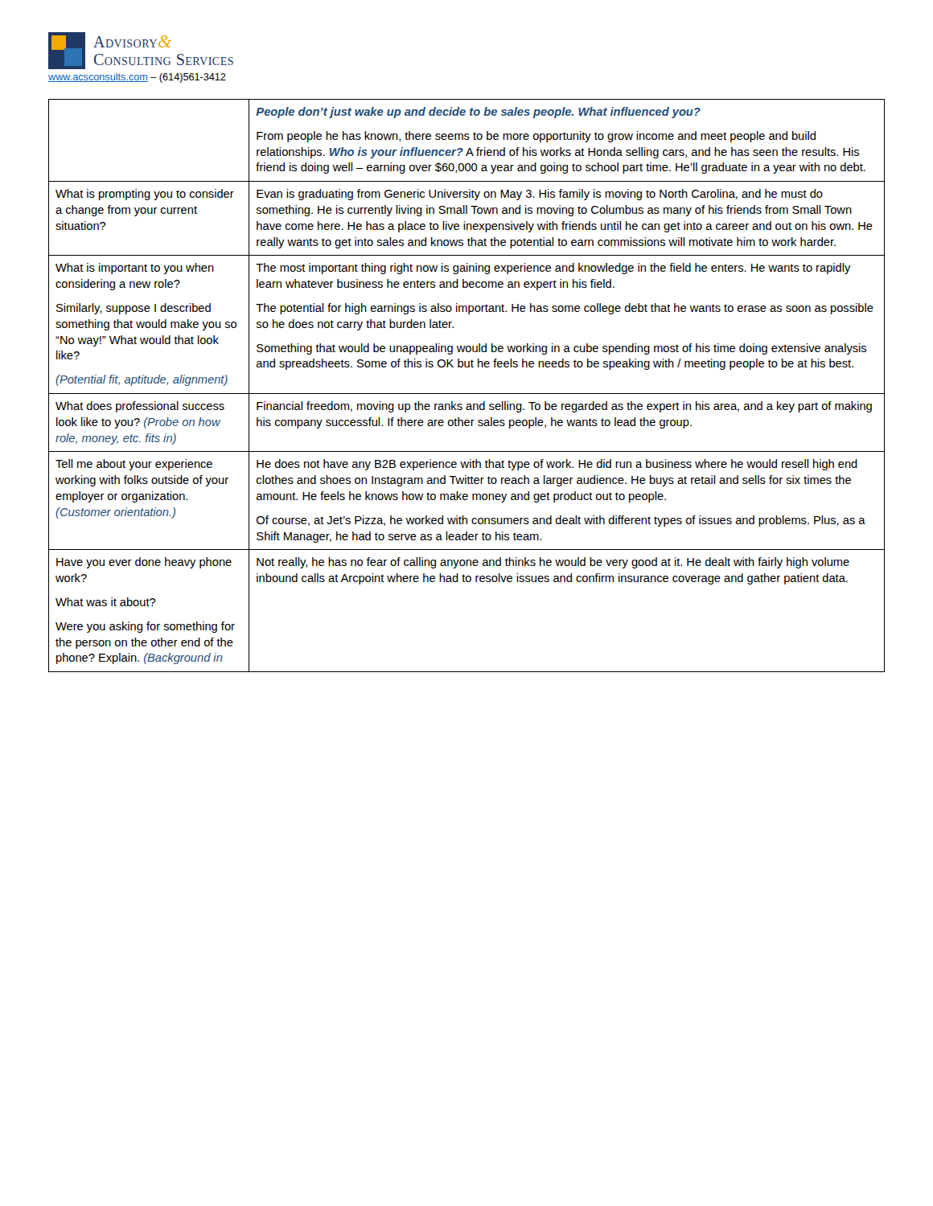Advisory&
Consulting Services
www.acsconsults.com – (614)561-3412
| | People don’t just wake up and decide to be sales people. What influenced you? From people he has known, there seems to be more opportunity to grow income and meet people and build relationships. Who is your influencer? A friend of his works at Honda selling cars, and he has seen the results. His friend is doing well – earning over $60,000 a year and going to school part time. He’ll graduate in a year with no debt. |
| What is prompting you to consider a change from your current situation? | Evan is graduating from Generic University on May 3. His family is moving to North Carolina, and he must do something. He is currently living in Small Town and is moving to Columbus as many of his friends from Small Town have come here. He has a place to live inexpensively with friends until he can get into a career and out on his own. He really wants to get into sales and knows that the potential to earn commissions will motivate him to work harder. |
| What is important to you when considering a new role? Similarly, suppose I described something that would make you so “No way!” What would that look like? (Potential fit, aptitude, alignment) | The most important thing right now is gaining experience and knowledge in the field he enters. He wants to rapidly learn whatever business he enters and become an expert in his field. The potential for high earnings is also important. He has some college debt that he wants to erase as soon as possible so he does not carry that burden later. Something that would be unappealing would be working in a cube spending most of his time doing extensive analysis and spreadsheets. Some of this is OK but he feels he needs to be speaking with / meeting people to be at his best. |
| What does professional success look like to you? (Probe on how role, money, etc. fits in) | Financial freedom, moving up the ranks and selling. To be regarded as the expert in his area, and a key part of making his company successful. If there are other sales people, he wants to lead the group. |
| Tell me about your experience working with folks outside of your employer or organization. (Customer orientation.) | He does not have any B2B experience with that type of work. He did run a business where he would resell high end clothes and shoes on Instagram and Twitter to reach a larger audience. He buys at retail and sells for six times the amount. He feels he knows how to make money and get product out to people. Of course, at Jet’s Pizza, he worked with consumers and dealt with different types of issues and problems. Plus, as a Shift Manager, he had to serve as a leader to his team. |
| Have you ever done heavy phone work? What was it about? Were you asking for something for the person on the other end of the phone? Explain. (Background in | Not really, he has no fear of calling anyone and thinks he would be very good at it. He dealt with fairly high volume inbound calls at Arcpoint where he had to resolve issues and confirm insurance coverage and gather patient data. |